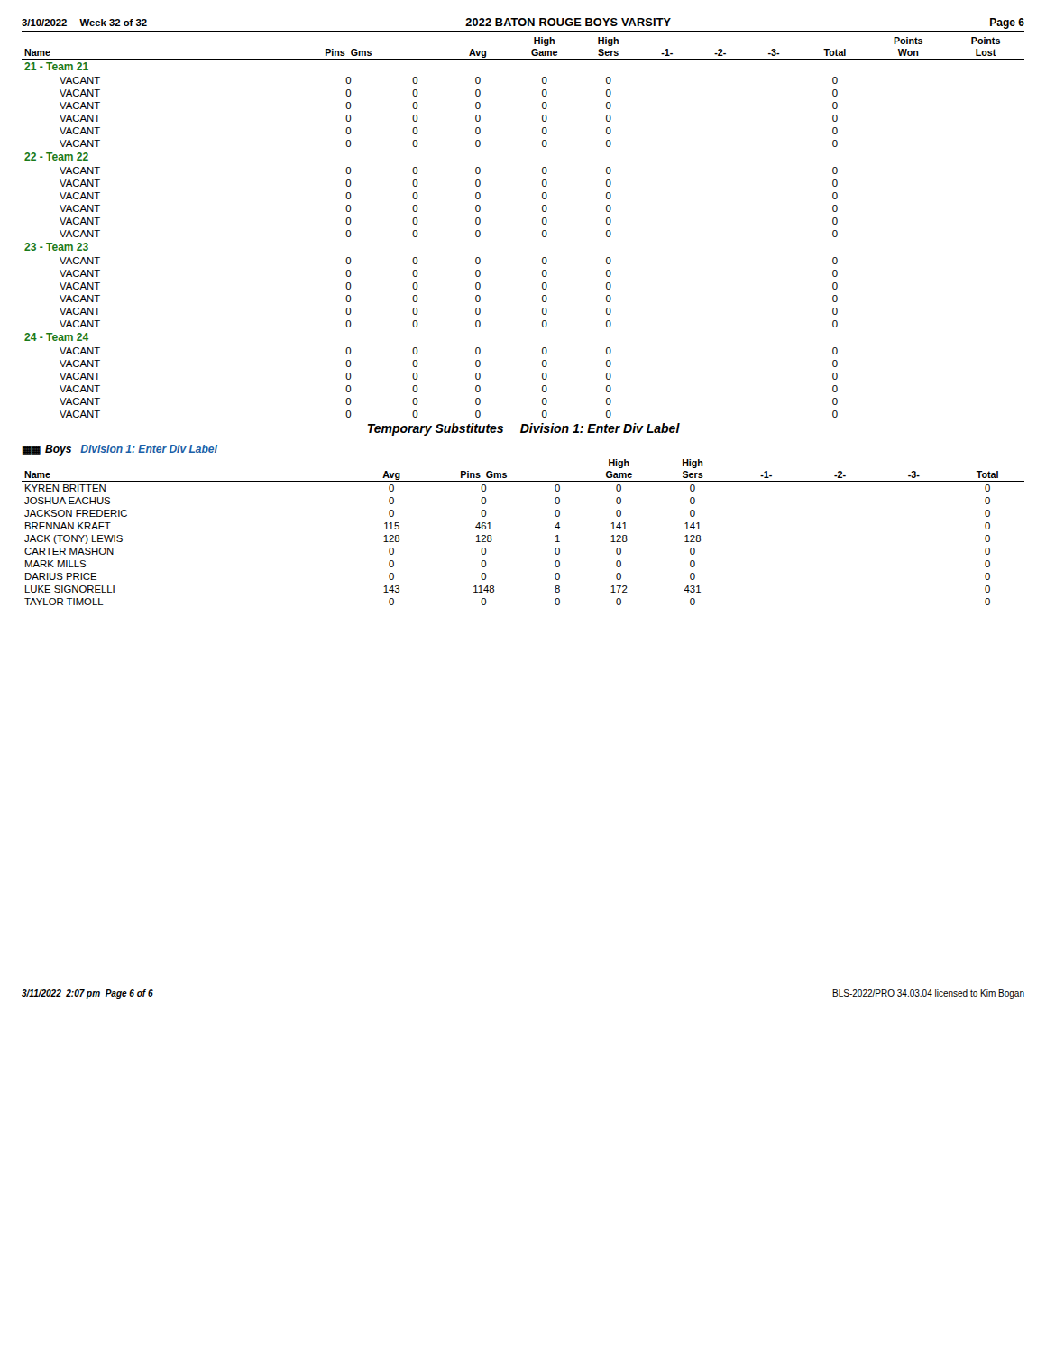3/10/2022 Week 32 of 32
2022 BATON ROUGE BOYS VARSITY
Page 6
| | | | | High | High | | | | | Points | Points |
| --- | --- | --- | --- | --- | --- | --- | --- | --- | --- | --- | --- |
| Name | Pins Gms | | Avg | Game | Sers | -1- | -2- | -3- | Total | Won | Lost |
| 21 - Team 21 |
| VACANT | 0 | 0 | 0 | 0 | 0 | | | | 0 | | |
| VACANT | 0 | 0 | 0 | 0 | 0 | | | | 0 | | |
| VACANT | 0 | 0 | 0 | 0 | 0 | | | | 0 | | |
| VACANT | 0 | 0 | 0 | 0 | 0 | | | | 0 | | |
| VACANT | 0 | 0 | 0 | 0 | 0 | | | | 0 | | |
| VACANT | 0 | 0 | 0 | 0 | 0 | | | | 0 | | |
| 22 - Team 22 |
| VACANT | 0 | 0 | 0 | 0 | 0 | | | | 0 | | |
| VACANT | 0 | 0 | 0 | 0 | 0 | | | | 0 | | |
| VACANT | 0 | 0 | 0 | 0 | 0 | | | | 0 | | |
| VACANT | 0 | 0 | 0 | 0 | 0 | | | | 0 | | |
| VACANT | 0 | 0 | 0 | 0 | 0 | | | | 0 | | |
| VACANT | 0 | 0 | 0 | 0 | 0 | | | | 0 | | |
| 23 - Team 23 |
| VACANT | 0 | 0 | 0 | 0 | 0 | | | | 0 | | |
| VACANT | 0 | 0 | 0 | 0 | 0 | | | | 0 | | |
| VACANT | 0 | 0 | 0 | 0 | 0 | | | | 0 | | |
| VACANT | 0 | 0 | 0 | 0 | 0 | | | | 0 | | |
| VACANT | 0 | 0 | 0 | 0 | 0 | | | | 0 | | |
| VACANT | 0 | 0 | 0 | 0 | 0 | | | | 0 | | |
| 24 - Team 24 |
| VACANT | 0 | 0 | 0 | 0 | 0 | | | | 0 | | |
| VACANT | 0 | 0 | 0 | 0 | 0 | | | | 0 | | |
| VACANT | 0 | 0 | 0 | 0 | 0 | | | | 0 | | |
| VACANT | 0 | 0 | 0 | 0 | 0 | | | | 0 | | |
| VACANT | 0 | 0 | 0 | 0 | 0 | | | | 0 | | |
| VACANT | 0 | 0 | 0 | 0 | 0 | | | | 0 | | |
| Temporary Substitutes Division 1: Enter Div Label |
▦▦Boys Division 1: Enter Div Label
| | | | | High | High | | | | |
| --- | --- | --- | --- | --- | --- | --- | --- | --- | --- |
| Name | Avg | Pins Gms | | Game | Sers | -1- | -2- | -3- | Total |
| KYREN BRITTEN | 0 | 0 | 0 | 0 | 0 | | | | 0 |
| JOSHUA EACHUS | 0 | 0 | 0 | 0 | 0 | | | | 0 |
| JACKSON FREDERIC | 0 | 0 | 0 | 0 | 0 | | | | 0 |
| BRENNAN KRAFT | 115 | 461 | 4 | 141 | 141 | | | | 0 |
| JACK (TONY) LEWIS | 128 | 128 | 1 | 128 | 128 | | | | 0 |
| CARTER MASHON | 0 | 0 | 0 | 0 | 0 | | | | 0 |
| MARK MILLS | 0 | 0 | 0 | 0 | 0 | | | | 0 |
| DARIUS PRICE | 0 | 0 | 0 | 0 | 0 | | | | 0 |
| LUKE SIGNORELLI | 143 | 1148 | 8 | 172 | 431 | | | | 0 |
| TAYLOR TIMOLL | 0 | 0 | 0 | 0 | 0 | | | | 0 |
3/11/2022 2:07 pm Page 6 of 6
BLS-2022/PRO 34.03.04 licensed to Kim Bogan